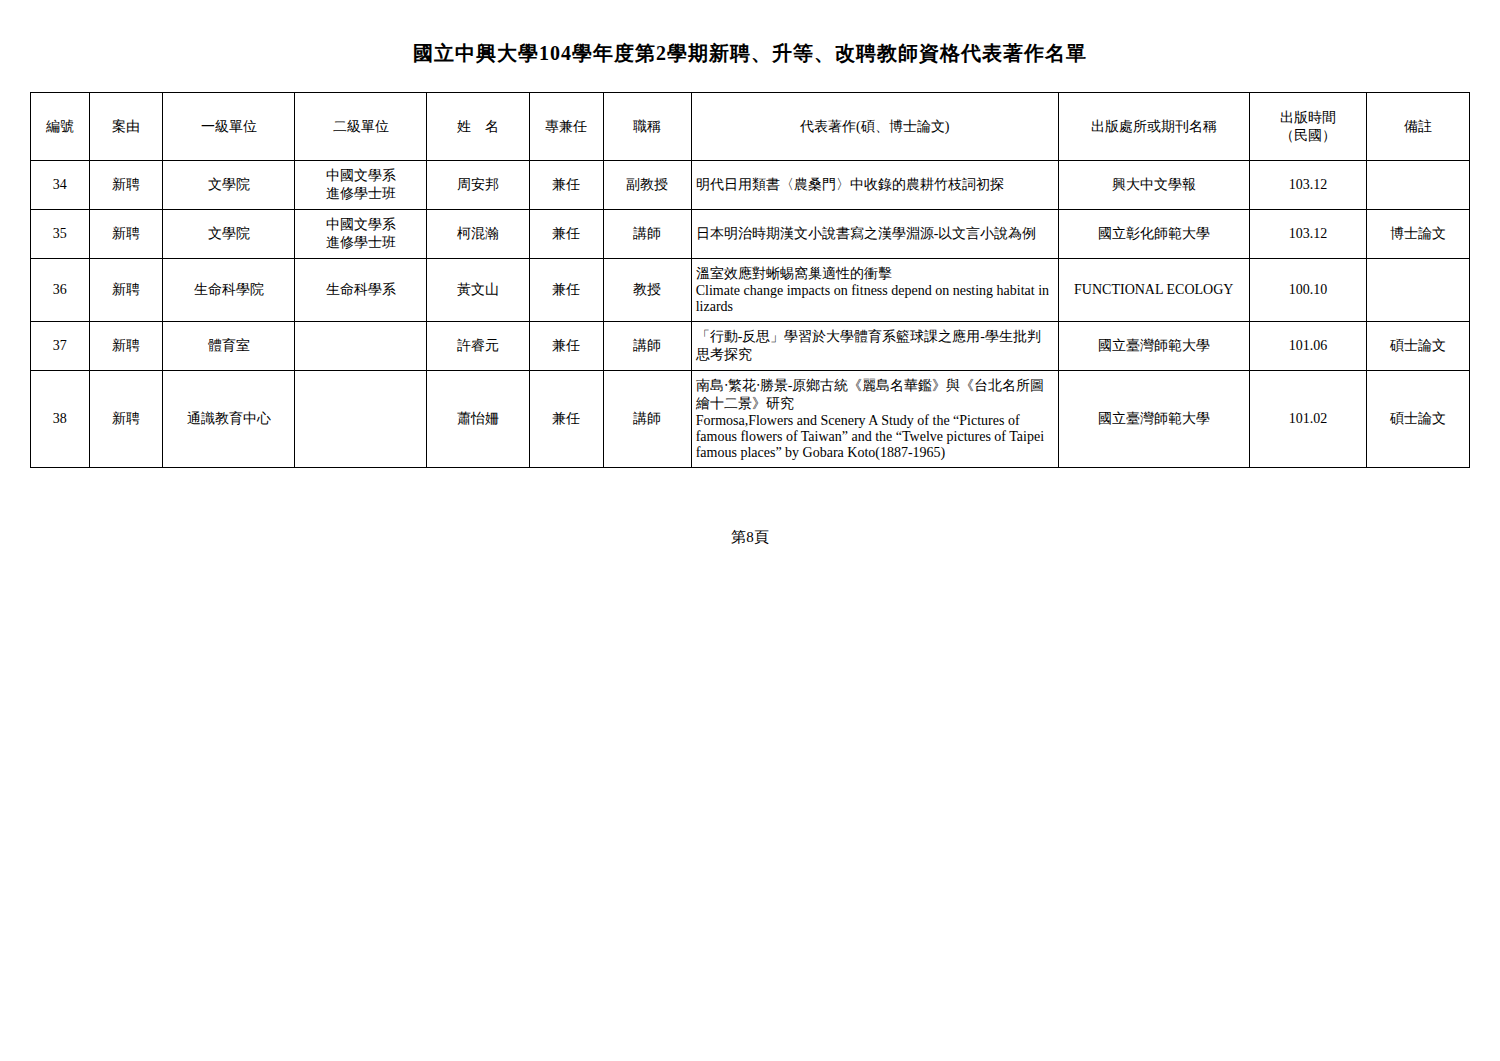國立中興大學104學年度第2學期新聘、升等、改聘教師資格代表著作名單
| 編號 | 案由 | 一級單位 | 二級單位 | 姓 名 | 專兼任 | 職稱 | 代表著作(碩、博士論文) | 出版處所或期刊名稱 | 出版時間 （民國） | 備註 |
| --- | --- | --- | --- | --- | --- | --- | --- | --- | --- | --- |
| 34 | 新聘 | 文學院 | 中國文學系 進修學士班 | 周安邦 | 兼任 | 副教授 | 明代日用類書〈農桑門〉中收錄的農耕竹枝詞初探 | 興大中文學報 | 103.12 | |
| 35 | 新聘 | 文學院 | 中國文學系 進修學士班 | 柯混瀚 | 兼任 | 講師 | 日本明治時期漢文小說書寫之漢學淵源-以文言小說為例 | 國立彰化師範大學 | 103.12 | 博士論文 |
| 36 | 新聘 | 生命科學院 | 生命科學系 | 黃文山 | 兼任 | 教授 | 溫室效應對蜥蜴窩巢適性的衝擊 Climate change impacts on fitness depend on nesting habitat in lizards | FUNCTIONAL ECOLOGY | 100.10 | |
| 37 | 新聘 | 體育室 | | 許睿元 | 兼任 | 講師 | 「行動-反思」學習於大學體育系籃球課之應用-學生批判思考探究 | 國立臺灣師範大學 | 101.06 | 碩士論文 |
| 38 | 新聘 | 通識教育中心 | | 蕭怡姍 | 兼任 | 講師 | 南島‧繁花‧勝景-原鄉古統《麗島名華鑑》與《台北名所圖繪十二景》研究 Formosa,Flowers and Scenery A Study of the “Pictures of famous flowers of Taiwan” and the “Twelve pictures of Taipei famous places” by Gobara Koto(1887-1965) | 國立臺灣師範大學 | 101.02 | 碩士論文 |
第8頁